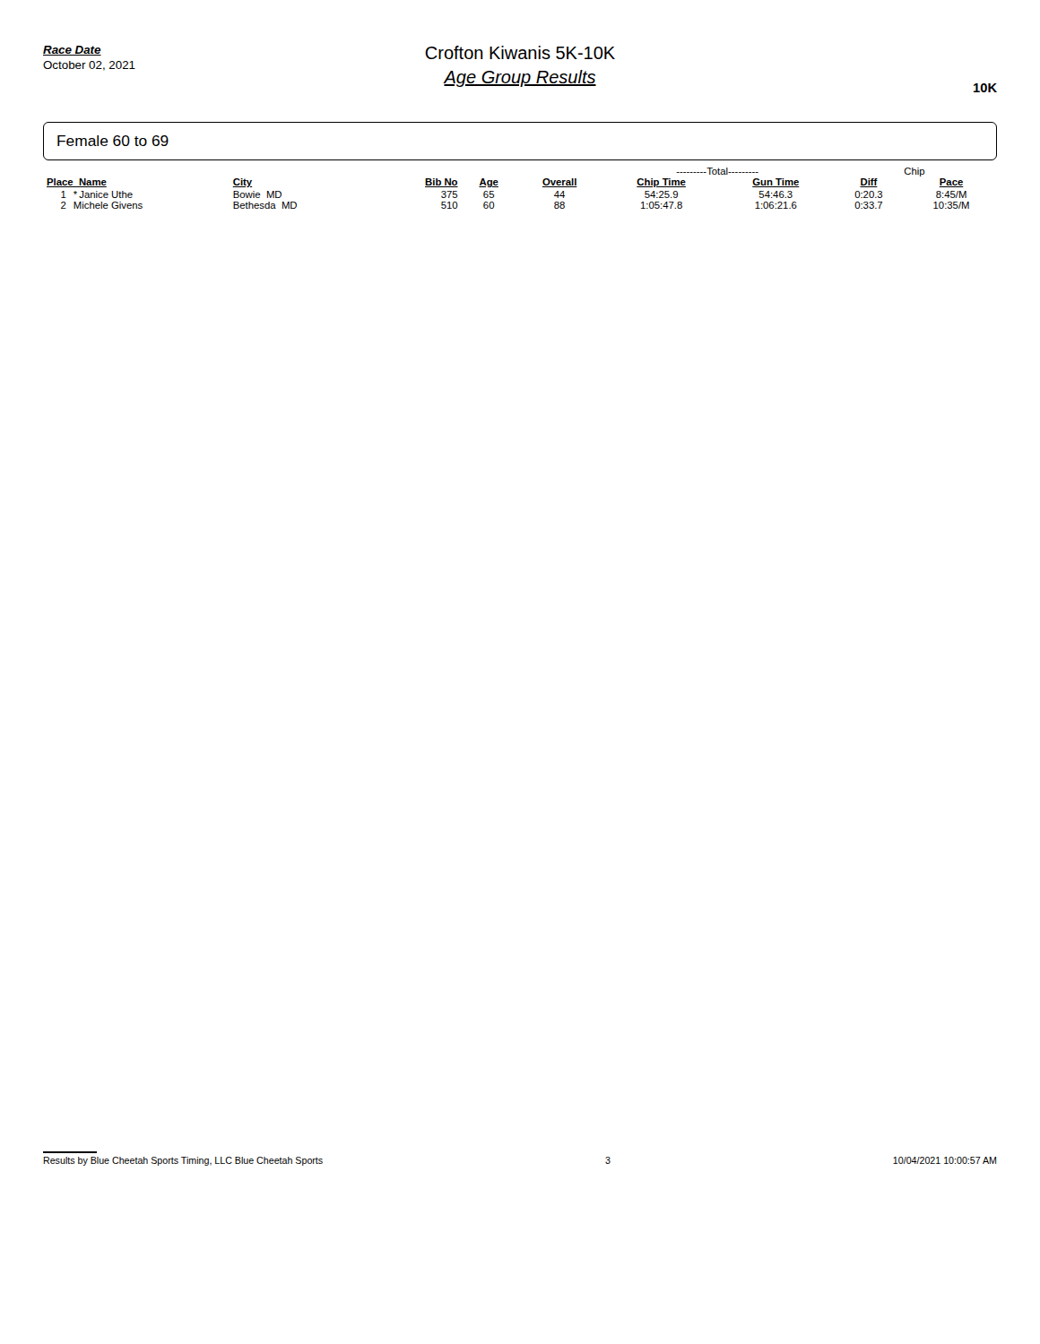Race Date
October 02, 2021
Crofton Kiwanis 5K-10K
Age Group Results
10K
Female 60 to 69
| | ---------Total--------- | Chip |
| --- | --- | --- |
| Place Name | City | Bib No | Age | Overall | Chip Time | Gun Time | Diff | Pace |
| 1 | * Janice Uthe | Bowie MD | 375 | 65 | 44 | 54:25.9 | 54:46.3 | 0:20.3 | 8:45/M |
| 2 | Michele Givens | Bethesda MD | 510 | 60 | 88 | 1:05:47.8 | 1:06:21.6 | 0:33.7 | 10:35/M |
Results by Blue Cheetah Sports Timing, LLC Blue Cheetah Sports
3
10/04/2021 10:00:57 AM